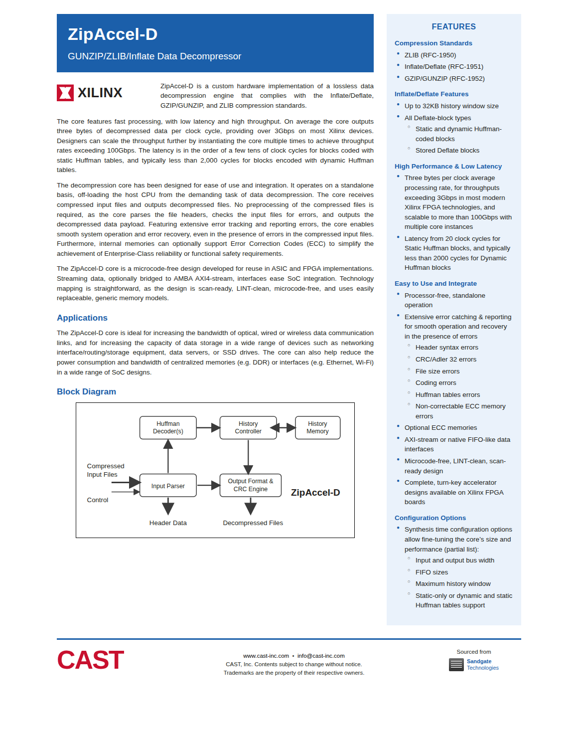ZipAccel-D
GUNZIP/ZLIB/Inflate Data Decompressor
XILINX
ZipAccel-D is a custom hardware implementation of a lossless data decompression engine that complies with the Inflate/Deflate, GZIP/GUNZIP, and ZLIB compression standards.
The core features fast processing, with low latency and high throughput. On average the core outputs three bytes of decompressed data per clock cycle, providing over 3Gbps on most Xilinx devices. Designers can scale the throughput further by instantiating the core multiple times to achieve throughput rates exceeding 100Gbps. The latency is in the order of a few tens of clock cycles for blocks coded with static Huffman tables, and typically less than 2,000 cycles for blocks encoded with dynamic Huffman tables.
The decompression core has been designed for ease of use and integration. It operates on a standalone basis, off-loading the host CPU from the demanding task of data decompression. The core receives compressed input files and outputs decompressed files. No preprocessing of the compressed files is required, as the core parses the file headers, checks the input files for errors, and outputs the decompressed data payload. Featuring extensive error tracking and reporting errors, the core enables smooth system operation and error recovery, even in the presence of errors in the compressed input files. Furthermore, internal memories can optionally support Error Correction Codes (ECC) to simplify the achievement of Enterprise-Class reliability or functional safety requirements.
The ZipAccel-D core is a microcode-free design developed for reuse in ASIC and FPGA implementations. Streaming data, optionally bridged to AMBA AXI4-stream, interfaces ease SoC integration. Technology mapping is straightforward, as the design is scan-ready, LINT-clean, microcode-free, and uses easily replaceable, generic memory models.
Applications
The ZipAccel-D core is ideal for increasing the bandwidth of optical, wired or wireless data communication links, and for increasing the capacity of data storage in a wide range of devices such as networking interface/routing/storage equipment, data servers, or SSD drives. The core can also help reduce the power consumption and bandwidth of centralized memories (e.g. DDR) or interfaces (e.g. Ethernet, Wi-Fi) in a wide range of SoC designs.
Block Diagram
Huffman Decoder(s) History Controller History Memory Input Parser Output Format & CRC Engine ZipAccel-D Compressed Input Files Control Header Data Decompressed Files
FEATURES
Compression Standards
ZLIB (RFC-1950)
Inflate/Deflate (RFC-1951)
GZIP/GUNZIP (RFC-1952)
Inflate/Deflate Features
Up to 32KB history window size
All Deflate-block types
Static and dynamic Huffman-coded blocks
Stored Deflate blocks
High Performance & Low Latency
Three bytes per clock average processing rate, for throughputs exceeding 3Gbps in most modern Xilinx FPGA technologies, and scalable to more than 100Gbps with multiple core instances
Latency from 20 clock cycles for Static Huffman blocks, and typically less than 2000 cycles for Dynamic Huffman blocks
Easy to Use and Integrate
Processor-free, standalone operation
Extensive error catching & reporting for smooth operation and recovery in the presence of errors
Header syntax errors
CRC/Adler 32 errors
File size errors
Coding errors
Huffman tables errors
Non-correctable ECC memory errors
Optional ECC memories
AXI-stream or native FIFO-like data interfaces
Microcode-free, LINT-clean, scan-ready design
Complete, turn-key accelerator designs available on Xilinx FPGA boards
Configuration Options
Synthesis time configuration options allow fine-tuning the core’s size and performance (partial list):
Input and output bus width
FIFO sizes
Maximum history window
Static-only or dynamic and static Huffman tables support
CAST
www.cast-inc.com • info@cast-inc.com
CAST, Inc. Contents subject to change without notice.
Trademarks are the property of their respective owners.
Sourced from
Sandgate Technologies